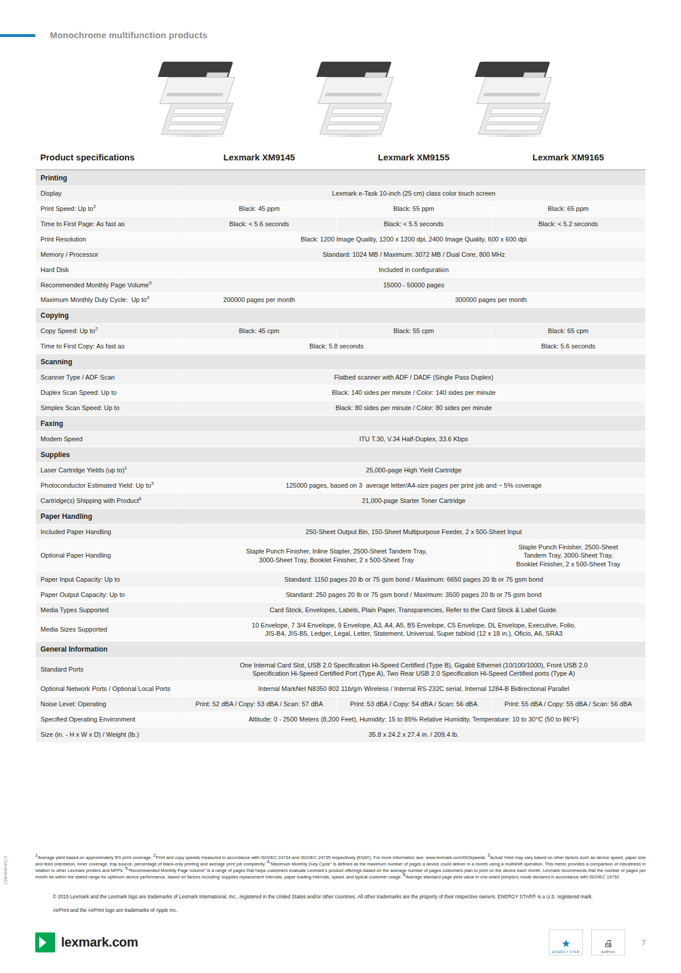15WWM4515
Monochrome multifunction products
| Product specifications | Lexmark XM9145 | Lexmark XM9155 | Lexmark XM9165 |
| --- | --- | --- | --- |
| Printing |
| Display | Lexmark e-Task 10-inch (25 cm) class color touch screen |
| Print Speed: Up to 2 | Black: 45 ppm | Black: 55 ppm | Black: 65 ppm |
| Time to First Page: As fast as | Black: < 5.6 seconds | Black: < 5.5 seconds | Black: < 5.2 seconds |
| Print Resolution | Black: 1200 Image Quality, 1200 x 1200 dpi, 2400 Image Quality, 600 x 600 dpi |
| Memory / Processor | Standard: 1024 MB / Maximum: 3072 MB / Dual Core, 800 MHz |
| Hard Disk | Included in configuration |
| Recommended Monthly Page Volume 5 | 15000 - 50000 pages |
| Maximum Monthly Duty Cycle: Up to 4 | 200000 pages per month | 300000 pages per month |
| Copying |
| Copy Speed: Up to 2 | Black: 45 cpm | Black: 55 cpm | Black: 65 cpm |
| Time to First Copy: As fast as | Black: 5.8 seconds | Black: 5.6 seconds |
| Scanning |
| Scanner Type / ADF Scan | Flatbed scanner with ADF / DADF (Single Pass Duplex) |
| Duplex Scan Speed: Up to | Black: 140 sides per minute / Color: 140 sides per minute |
| Simplex Scan Speed: Up to | Black: 80 sides per minute / Color: 80 sides per minute |
| Faxing |
| Modem Speed | ITU T.30, V.34 Half-Duplex, 33.6 Kbps |
| Supplies |
| Laser Cartridge Yields (up to) 1 | 25,000-page High Yield Cartridge |
| Photoconductor Estimated Yield: Up to 3 | 125000 pages, based on 3 average letter/A4-size pages per print job and ~ 5% coverage |
| Cartridge(s) Shipping with Product 6 | 21,000-page Starter Toner Cartridge |
| Paper Handling |
| Included Paper Handling | 250-Sheet Output Bin, 150-Sheet Multipurpose Feeder, 2 x 500-Sheet Input |
| Optional Paper Handling | Staple Punch Finisher, Inline Stapler, 2500-Sheet Tandem Tray, 3000-Sheet Tray, Booklet Finisher, 2 x 500-Sheet Tray | Staple Punch Finisher, 2500-Sheet Tandem Tray, 3000-Sheet Tray, Booklet Finisher, 2 x 500-Sheet Tray |
| Paper Input Capacity: Up to | Standard: 1150 pages 20 lb or 75 gsm bond / Maximum: 6650 pages 20 lb or 75 gsm bond |
| Paper Output Capacity: Up to | Standard: 250 pages 20 lb or 75 gsm bond / Maximum: 3500 pages 20 lb or 75 gsm bond |
| Media Types Supported | Card Stock, Envelopes, Labels, Plain Paper, Transparencies, Refer to the Card Stock & Label Guide. |
| Media Sizes Supported | 10 Envelope, 7 3/4 Envelope, 9 Envelope, A3, A4, A5, B5 Envelope, C5 Envelope, DL Envelope, Executive, Folio, JIS-B4, JIS-B5, Ledger, Legal, Letter, Statement, Universal, Super tabloid (12 x 18 in.), Oficio, A6, SRA3 |
| General Information |
| Standard Ports | One Internal Card Slot, USB 2.0 Specification Hi-Speed Certified (Type B), Gigabit Ethernet (10/100/1000), Front USB 2.0 Specification Hi-Speed Certified Port (Type A), Two Rear USB 2.0 Specification Hi-Speed Certified ports (Type A) |
| Optional Network Ports / Optional Local Ports | Internal MarkNet N8350 802.11b/g/n Wireless / Internal RS-232C serial, Internal 1284-B Bidirectional Parallel |
| Noise Level: Operating | Print: 52 dBA / Copy: 53 dBA / Scan: 57 dBA | Print: 53 dBA / Copy: 54 dBA / Scan: 56 dBA | Print: 55 dBA / Copy: 55 dBA / Scan: 56 dBA |
| Specified Operating Environment | Altitude: 0 - 2500 Meters (8,200 Feet), Humidity: 15 to 85% Relative Humidity, Temperature: 10 to 30°C (50 to 86°F) |
| Size (in. - H x W x D) / Weight (lb.) | 35.8 x 24.2 x 27.4 in. / 209.4 lb. |
1Average yield based on approximately 5% print coverage. 2Print and copy speeds measured in accordance with ISO/IEC 24734 and ISO/IEC 24735 respectively (ESAT). For more information see: www.lexmark.com/ISOspeeds. 3Actual Yield may vary based on other factors such as device speed, paper size and feed orientation, toner coverage, tray source, percentage of black-only printing and average print job complexity. 4"Maximum Monthly Duty Cycle" is defined as the maximum number of pages a device could deliver in a month using a multishift operation. This metric provides a comparison of robustness in relation to other Lexmark printers and MFPs. 5"Recommended Monthly Page Volume" is a range of pages that helps customers evaluate Lexmark's product offerings based on the average number of pages customers plan to print on the device each month. Lexmark recommends that the number of pages per month be within the stated range for optimum device performance, based on factors including: supplies replacement intervals, paper loading intervals, speed, and typical customer usage. 6Average standard page yield value in one-sided (simplex) mode declared in accordance with ISO/IEC 19752.
© 2015 Lexmark and the Lexmark logo are trademarks of Lexmark International, Inc., registered in the United States and/or other countries. All other trademarks are the property of their respective owners. ENERGY STAR® is a U.S. registered mark.
AirPrint and the AirPrint logo are trademarks of Apple Inc.
lexmark.com
★
ENERGY STAR
🖨
AirPrint
7